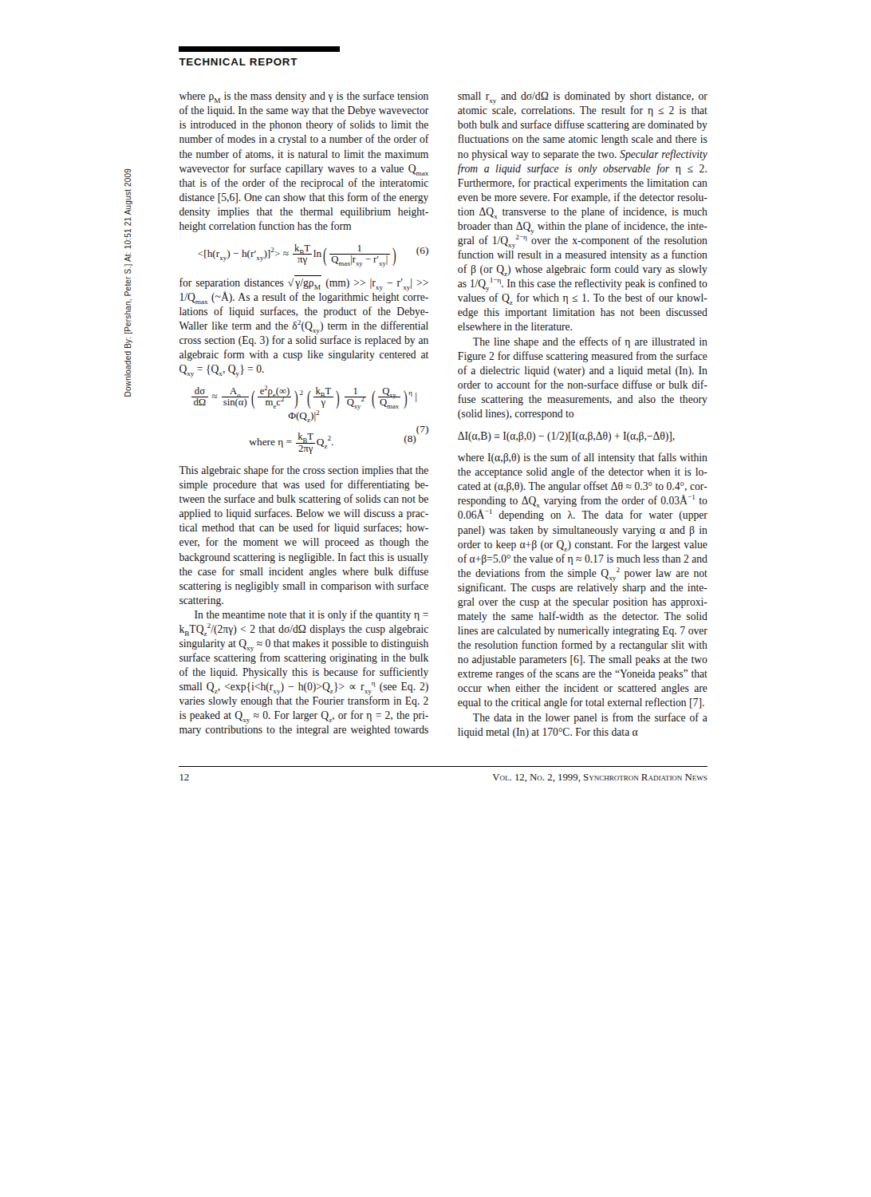Downloaded By: [Pershan, Peter S.] At: 10:51 21 August 2009
Technical Report
where ρM is the mass density and γ is the surface tension of the liquid. In the same way that the Debye wavevector is introduced in the phonon theory of solids to limit the number of modes in a crystal to a number of the order of the number of atoms, it is natural to limit the maximum wavevector for surface capillary waves to a value Qmax that is of the order of the reciprocal of the interatomic distance [5,6]. One can show that this form of the energy density implies that the thermal equilibrium height-height correlation function has the form
<[h(rxy) − h(r′xy)]2> ≈ kBT πγln(1 Qmax|rxy − r′xy|) (6)
for separation distances √γ/gρM (mm) >> |rxy − r′xy| >> 1/Qmax (~Å). As a result of the logarithmic height correlations of liquid surfaces, the product of the Debye-Waller like term and the δ2(Qxy) term in the differential cross section (Eq. 3) for a solid surface is replaced by an algebraic form with a cusp like singularity centered at Qxy = {Qx, Qy} = 0.
dσ dΩ ≈ Ao sin(α)(e2ρe(∞) mec2)2 (kBT γ) 1 Qxy2 (Qxy Qmax)η |Φ(Qz)|2 (7)
where η = kBT 2πγ Qz2. (8)
This algebraic shape for the cross section implies that the simple procedure that was used for differentiating between the surface and bulk scattering of solids can not be applied to liquid surfaces. Below we will discuss a practical method that can be used for liquid surfaces; however, for the moment we will proceed as though the background scattering is negligible. In fact this is usually the case for small incident angles where bulk diffuse scattering is negligibly small in comparison with surface scattering.
In the meantime note that it is only if the quantity η = kBTQz2/(2πγ) < 2 that dσ/dΩ displays the cusp algebraic singularity at Qxy ≈ 0 that makes it possible to distinguish surface scattering from scattering originating in the bulk of the liquid. Physically this is because for sufficiently small Qz, <exp{i<h(rxy) − h(0)>Qz}> ∝ rxyη (see Eq. 2) varies slowly enough that the Fourier transform in Eq. 2 is peaked at Qxy ≈ 0. For larger Qz, or for η = 2, the primary contributions to the integral are weighted towards small rxy and dσ/dΩ is dominated by short distance, or atomic scale, correlations. The result for η ≤ 2 is that both bulk and surface diffuse scattering are dominated by fluctuations on the same atomic length scale and there is no physical way to separate the two. Specular reflectivity from a liquid surface is only observable for η ≤ 2. Furthermore, for practical experiments the limitation can even be more severe. For example, if the detector resolution ΔQx transverse to the plane of incidence, is much broader than ΔQy within the plane of incidence, the integral of 1/Qxy2−η over the x-component of the resolution function will result in a measured intensity as a function of β (or Qz) whose algebraic form could vary as slowly as 1/Qy1−η. In this case the reflectivity peak is confined to values of Qz for which η ≤ 1. To the best of our knowledge this important limitation has not been discussed elsewhere in the literature.
The line shape and the effects of η are illustrated in Figure 2 for diffuse scattering measured from the surface of a dielectric liquid (water) and a liquid metal (In). In order to account for the non-surface diffuse or bulk diffuse scattering the measurements, and also the theory (solid lines), correspond to
ΔI(α,B) ≡ I(α,β,0) − (1/2)[I(α,β,Δθ) + I(α,β,−Δθ)],
where I(α,β,θ) is the sum of all intensity that falls within the acceptance solid angle of the detector when it is located at (α,β,θ). The angular offset Δθ ≈ 0.3° to 0.4°, corresponding to ΔQx varying from the order of 0.03Å−1 to 0.06Å−1 depending on λ. The data for water (upper panel) was taken by simultaneously varying α and β in order to keep α+β (or Qz) constant. For the largest value of α+β=5.0° the value of η ≈ 0.17 is much less than 2 and the deviations from the simple Qxy2 power law are not significant. The cusps are relatively sharp and the integral over the cusp at the specular position has approximately the same half-width as the detector. The solid lines are calculated by numerically integrating Eq. 7 over the resolution function formed by a rectangular slit with no adjustable parameters [6]. The small peaks at the two extreme ranges of the scans are the “Yoneida peaks” that occur when either the incident or scattered angles are equal to the critical angle for total external reflection [7].
The data in the lower panel is from the surface of a liquid metal (In) at 170°C. For this data α
12
Vol. 12, No. 2, 1999, Synchrotron Radiation News